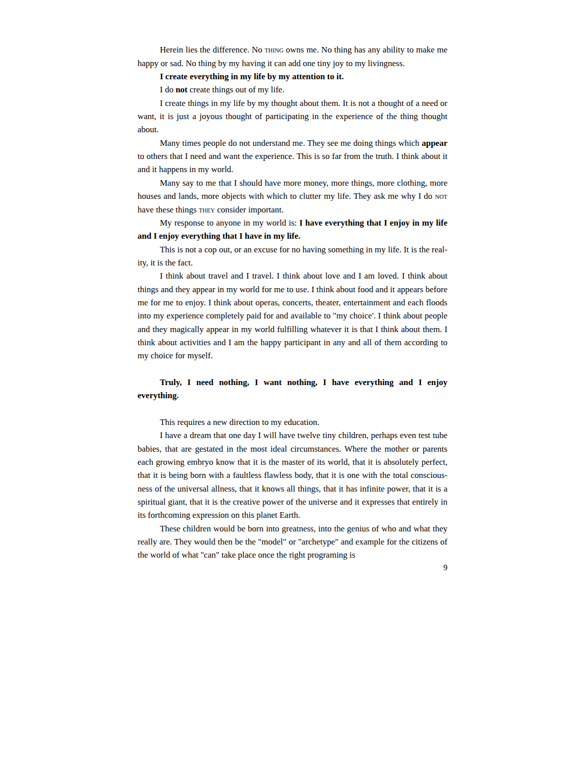Herein lies the difference. No thing owns me. No thing has any ability to make me happy or sad. No thing by my having it can add one tiny joy to my livingness.
I create everything in my life by my attention to it.
I do not create things out of my life.
I create things in my life by my thought about them. It is not a thought of a need or want, it is just a joyous thought of participating in the experience of the thing thought about.
Many times people do not understand me. They see me doing things which appear to others that I need and want the experience. This is so far from the truth. I think about it and it happens in my world.
Many say to me that I should have more money, more things, more clothing, more houses and lands, more objects with which to clutter my life. They ask me why I do not have these things they consider important.
My response to anyone in my world is: I have everything that I enjoy in my life and I enjoy everything that I have in my life.
This is not a cop out, or an excuse for no having something in my life. It is the reality, it is the fact.
I think about travel and I travel. I think about love and I am loved. I think about things and they appear in my world for me to use. I think about food and it appears before me for me to enjoy. I think about operas, concerts, theater, entertainment and each floods into my experience completely paid for and available to "my choice'. I think about people and they magically appear in my world fulfilling whatever it is that I think about them. I think about activities and I am the happy participant in any and all of them according to my choice for myself.
Truly, I need nothing, I want nothing, I have everything and I enjoy everything.
This requires a new direction to my education.
I have a dream that one day I will have twelve tiny children, perhaps even test tube babies, that are gestated in the most ideal circumstances. Where the mother or parents each growing embryo know that it is the master of its world, that it is absolutely perfect, that it is being born with a faultless flawless body, that it is one with the total consciousness of the universal allness, that it knows all things, that it has infinite power, that it is a spiritual giant, that it is the creative power of the universe and it expresses that entirely in its forthcoming expression on this planet Earth.
These children would be born into greatness, into the genius of who and what they really are. They would then be the "model" or "archetype" and example for the citizens of the world of what "can" take place once the right programing is
9